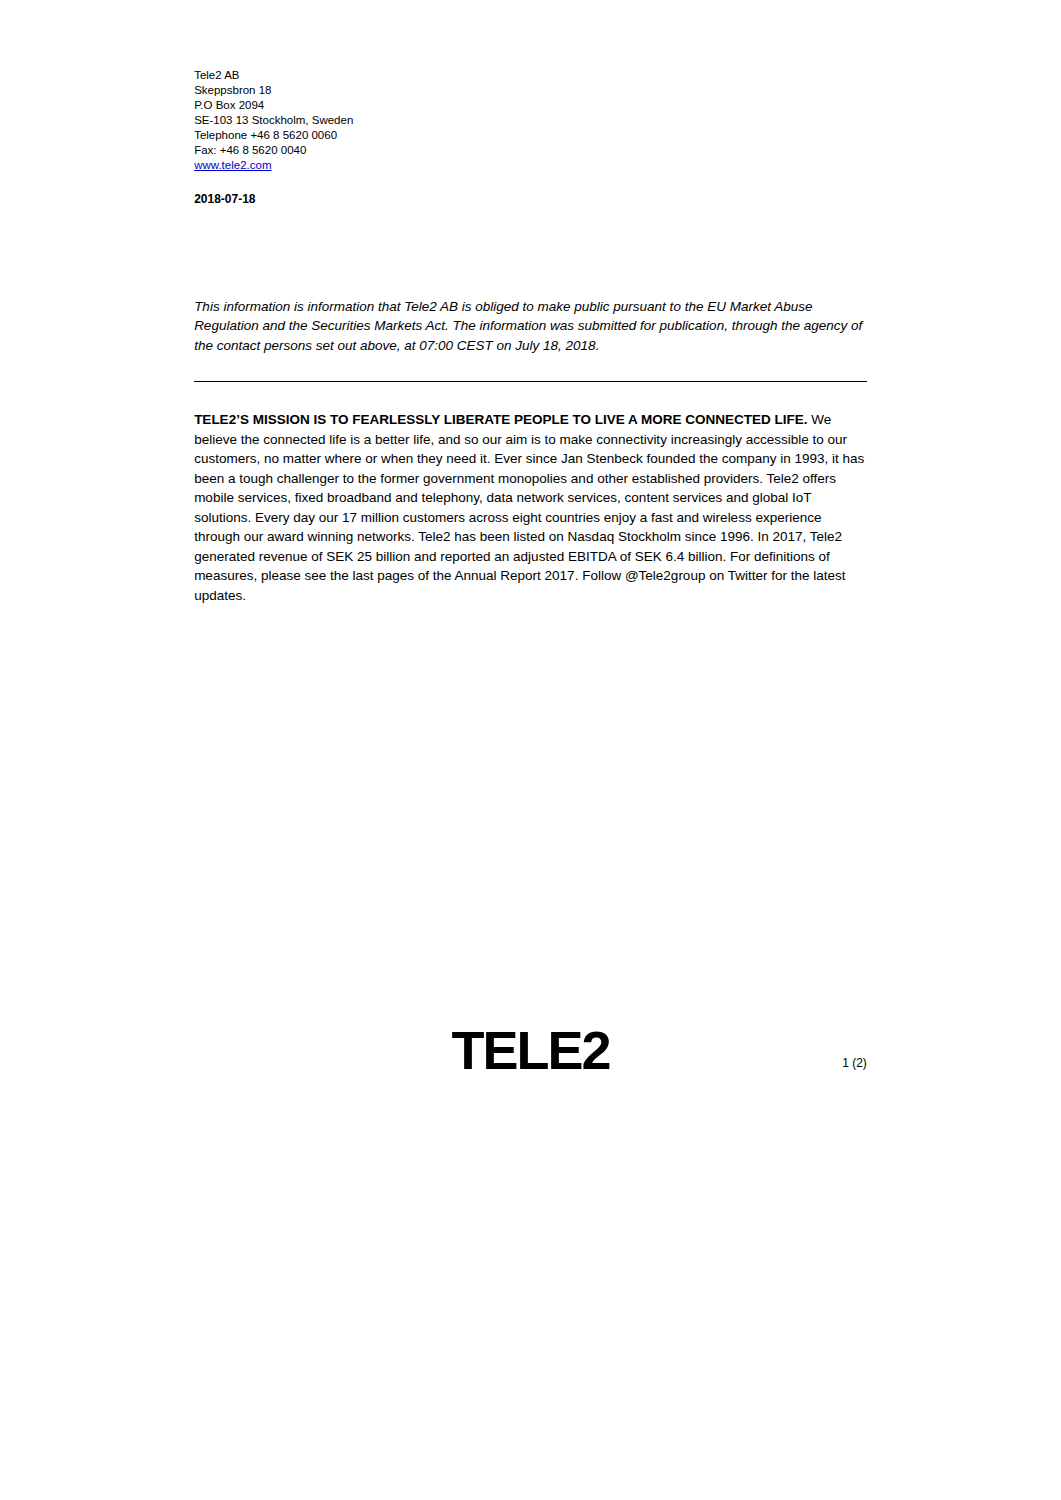Tele2 AB
Skeppsbron 18
P.O Box 2094
SE-103 13 Stockholm, Sweden
Telephone +46 8 5620 0060
Fax: +46 8 5620 0040
www.tele2.com
2018-07-18
This information is information that Tele2 AB is obliged to make public pursuant to the EU Market Abuse Regulation and the Securities Markets Act. The information was submitted for publication, through the agency of the contact persons set out above, at 07:00 CEST on July 18, 2018.
TELE2’S MISSION IS TO FEARLESSLY LIBERATE PEOPLE TO LIVE A MORE CONNECTED LIFE. We believe the connected life is a better life, and so our aim is to make connectivity increasingly accessible to our customers, no matter where or when they need it. Ever since Jan Stenbeck founded the company in 1993, it has been a tough challenger to the former government monopolies and other established providers. Tele2 offers mobile services, fixed broadband and telephony, data network services, content services and global IoT solutions. Every day our 17 million customers across eight countries enjoy a fast and wireless experience through our award winning networks. Tele2 has been listed on Nasdaq Stockholm since 1996. In 2017, Tele2 generated revenue of SEK 25 billion and reported an adjusted EBITDA of SEK 6.4 billion. For definitions of measures, please see the last pages of the Annual Report 2017. Follow @Tele2group on Twitter for the latest updates.
TELE2
1 (2)